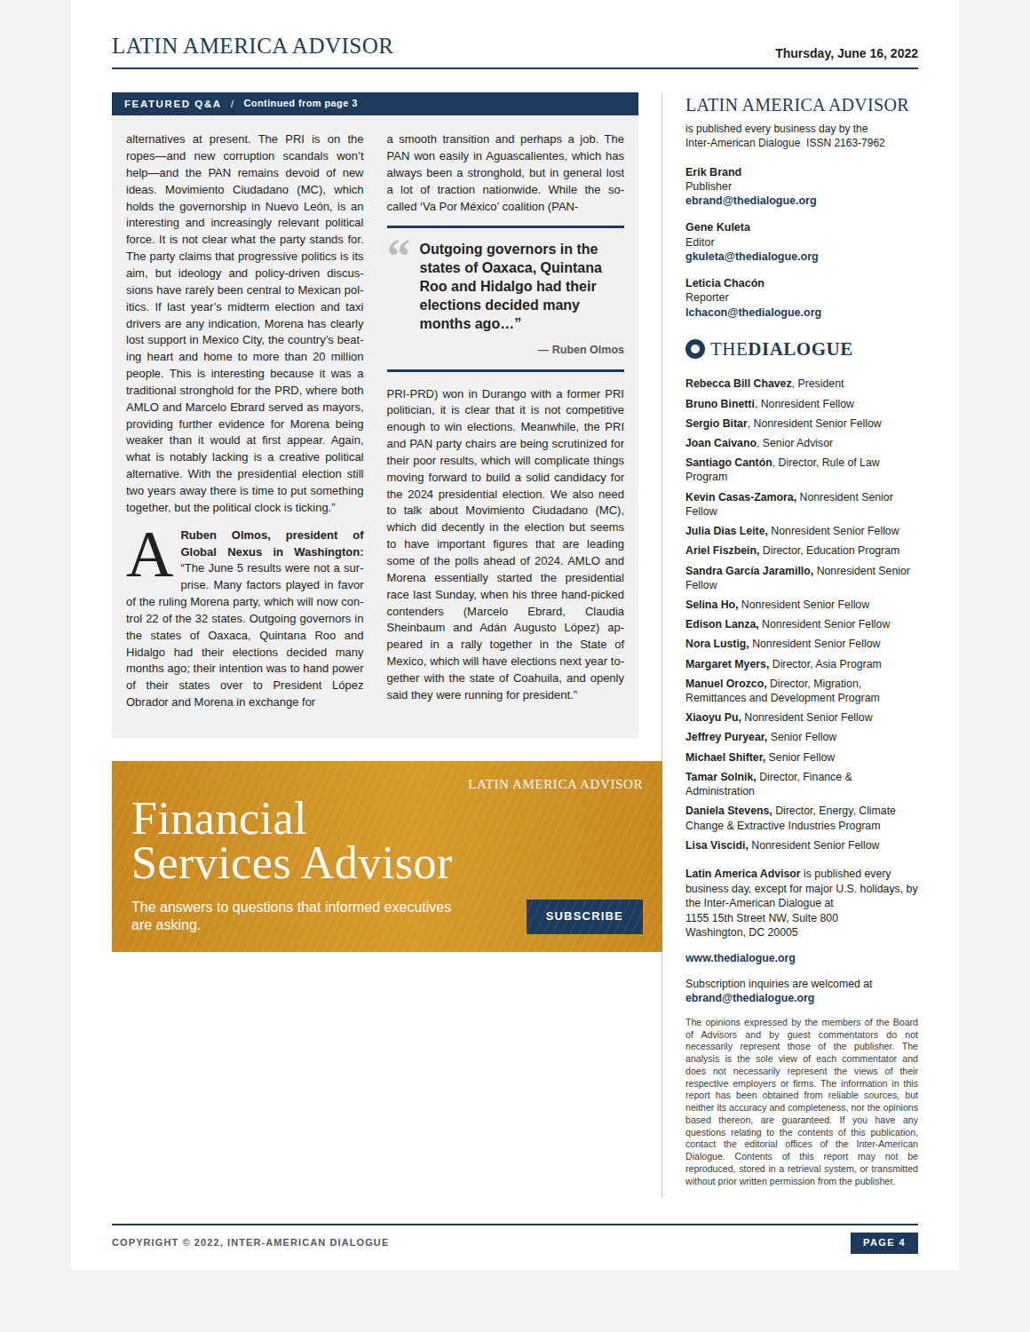LATIN AMERICA ADVISOR
Thursday, June 16, 2022
FEATURED Q&A/Continued from page 3
alternatives at present. The PRI is on the ropes—and new corruption scandals won’t help—and the PAN remains devoid of new ideas. Movimiento Ciudadano (MC), which holds the governorship in Nuevo León, is an interesting and increasingly relevant political force. It is not clear what the party stands for. The party claims that progressive politics is its aim, but ideology and policy-driven discussions have rarely been central to Mexican politics. If last year’s midterm election and taxi drivers are any indication, Morena has clearly lost support in Mexico City, the country’s beating heart and home to more than 20 million people. This is interesting because it was a traditional stronghold for the PRD, where both AMLO and Marcelo Ebrard served as mayors, providing further evidence for Morena being weaker than it would at first appear. Again, what is notably lacking is a creative political alternative. With the presidential election still two years away there is time to put something together, but the political clock is ticking.”
A
Ruben Olmos, president of Global Nexus in Washington: “The June 5 results were not a surprise. Many factors played in favor of the ruling Morena party, which will now control 22 of the 32 states. Outgoing governors in the states of Oaxaca, Quintana Roo and Hidalgo had their elections decided many months ago; their intention was to hand power of their states over to President López Obrador and Morena in exchange for
a smooth transition and perhaps a job. The PAN won easily in Aguascalientes, which has always been a stronghold, but in general lost a lot of traction nationwide. While the so-called ‘Va Por México’ coalition (PAN-
“
Outgoing governors in the states of Oaxaca, Quintana Roo and Hidalgo had their elections decided many months ago…”
— Ruben Olmos
PRI-PRD) won in Durango with a former PRI politician, it is clear that it is not competitive enough to win elections. Meanwhile, the PRI and PAN party chairs are being scrutinized for their poor results, which will complicate things moving forward to build a solid candidacy for the 2024 presidential election. We also need to talk about Movimiento Ciudadano (MC), which did decently in the election but seems to have important figures that are leading some of the polls ahead of 2024. AMLO and Morena essentially started the presidential race last Sunday, when his three hand-picked contenders (Marcelo Ebrard, Claudia Sheinbaum and Adán Augusto López) appeared in a rally together in the State of Mexico, which will have elections next year together with the state of Coahuila, and openly said they were running for president.”
LATIN AMERICA ADVISOR
Financial
Services Advisor
The answers to questions that informed executives are asking.
SUBSCRIBE
LATIN AMERICA ADVISOR
is published every business day by the
Inter-American Dialogue ISSN 2163-7962
Erik Brand
Publisher
ebrand@thedialogue.org
Gene Kuleta
Editor
gkuleta@thedialogue.org
Leticia Chacón
Reporter
lchacon@thedialogue.org
THEDIALOGUE
Rebecca Bill Chavez, President
Bruno Binetti, Nonresident Fellow
Sergio Bitar, Nonresident Senior Fellow
Joan Caivano, Senior Advisor
Santiago Cantón, Director, Rule of Law Program
Kevin Casas-Zamora, Nonresident Senior Fellow
Julia Dias Leite, Nonresident Senior Fellow
Ariel Fiszbein, Director, Education Program
Sandra García Jaramillo, Nonresident Senior Fellow
Selina Ho, Nonresident Senior Fellow
Edison Lanza, Nonresident Senior Fellow
Nora Lustig, Nonresident Senior Fellow
Margaret Myers, Director, Asia Program
Manuel Orozco, Director, Migration, Remittances and Development Program
Xiaoyu Pu, Nonresident Senior Fellow
Jeffrey Puryear, Senior Fellow
Michael Shifter, Senior Fellow
Tamar Solnik, Director, Finance & Administration
Daniela Stevens, Director, Energy, Climate Change & Extractive Industries Program
Lisa Viscidi, Nonresident Senior Fellow
Latin America Advisor is published every business day, except for major U.S. holidays, by the Inter-American Dialogue at
1155 15th Street NW, Suite 800
Washington, DC 20005
www.thedialogue.org
Subscription inquiries are welcomed at
ebrand@thedialogue.org
The opinions expressed by the members of the Board of Advisors and by guest commentators do not necessarily represent those of the publisher. The analysis is the sole view of each commentator and does not necessarily represent the views of their respective employers or firms. The information in this report has been obtained from reliable sources, but neither its accuracy and completeness, nor the opinions based thereon, are guaranteed. If you have any questions relating to the contents of this publication, contact the editorial offices of the Inter-American Dialogue. Contents of this report may not be reproduced, stored in a retrieval system, or transmitted without prior written permission from the publisher.
COPYRIGHT © 2022, INTER-AMERICAN DIALOGUE
PAGE 4